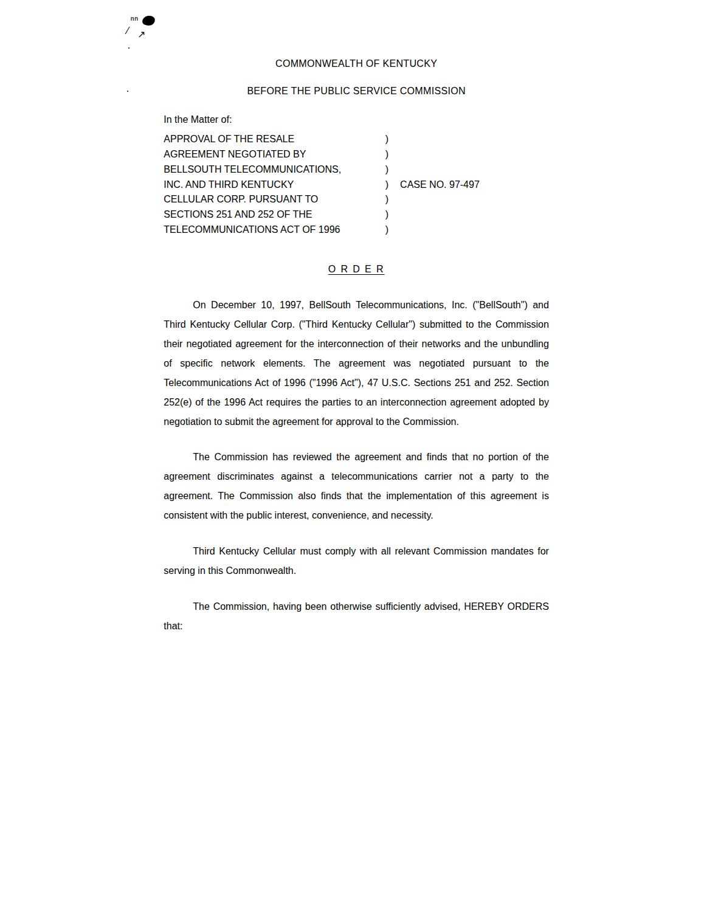ⁿⁿ ⁄ ↗
COMMONWEALTH OF KENTUCKY
BEFORE THE PUBLIC SERVICE COMMISSION
In the Matter of:
| APPROVAL OF THE RESALE | ) | |
| AGREEMENT NEGOTIATED BY | ) | |
| BELLSOUTH TELECOMMUNICATIONS, | ) | |
| INC. AND THIRD KENTUCKY | ) | CASE NO. 97-497 |
| CELLULAR CORP. PURSUANT TO | ) | |
| SECTIONS 251 AND 252 OF THE | ) | |
| TELECOMMUNICATIONS ACT OF 1996 | ) | |
O R D E R
On December 10, 1997, BellSouth Telecommunications, Inc. ("BellSouth") and Third Kentucky Cellular Corp. ("Third Kentucky Cellular") submitted to the Commission their negotiated agreement for the interconnection of their networks and the unbundling of specific network elements. The agreement was negotiated pursuant to the Telecommunications Act of 1996 ("1996 Act"), 47 U.S.C. Sections 251 and 252. Section 252(e) of the 1996 Act requires the parties to an interconnection agreement adopted by negotiation to submit the agreement for approval to the Commission.
The Commission has reviewed the agreement and finds that no portion of the agreement discriminates against a telecommunications carrier not a party to the agreement. The Commission also finds that the implementation of this agreement is consistent with the public interest, convenience, and necessity.
Third Kentucky Cellular must comply with all relevant Commission mandates for serving in this Commonwealth.
The Commission, having been otherwise sufficiently advised, HEREBY ORDERS that: